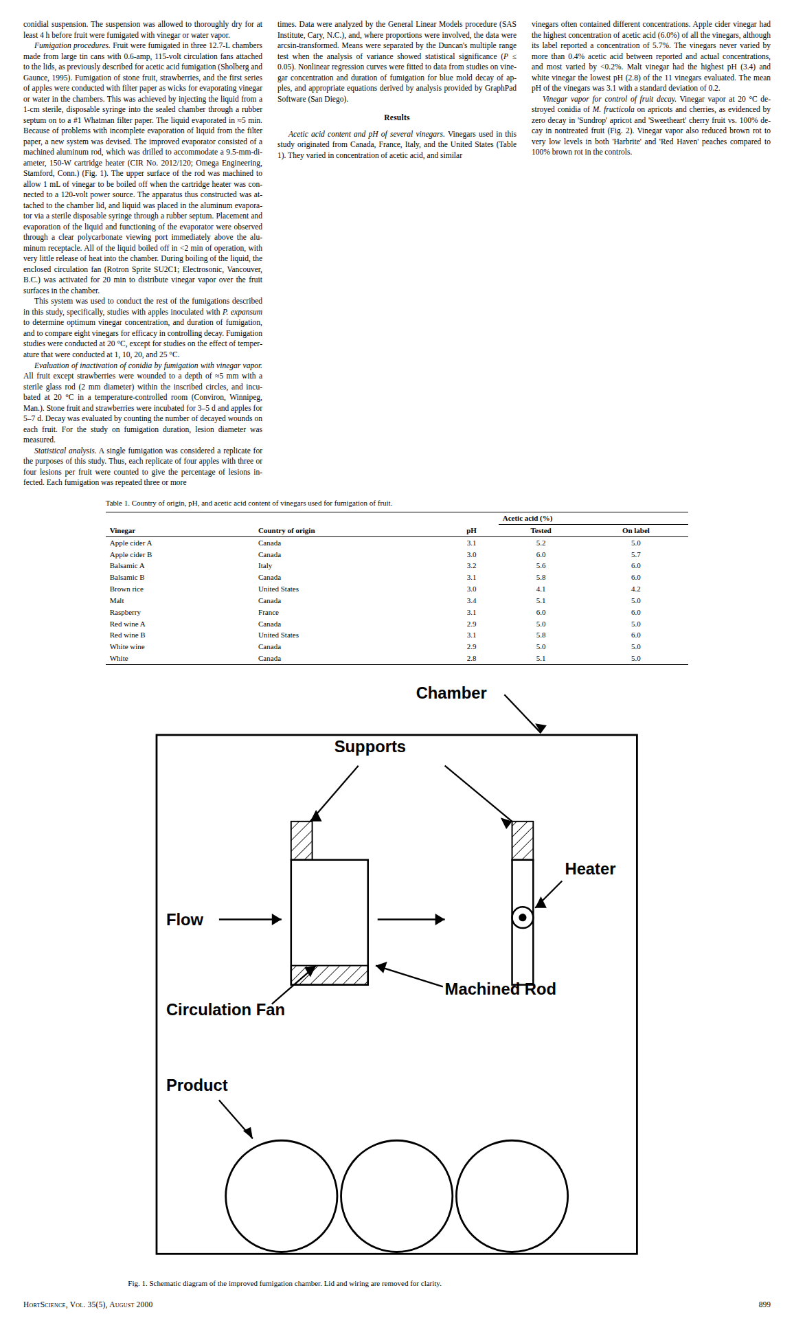conidial suspension. The suspension was allowed to thoroughly dry for at least 4 h before fruit were fumigated with vinegar or water vapor.
Fumigation procedures. Fruit were fumigated in three 12.7-L chambers made from large tin cans with 0.6-amp, 115-volt circulation fans attached to the lids, as previously described for acetic acid fumigation (Sholberg and Gaunce, 1995). Fumigation of stone fruit, strawberries, and the first series of apples were conducted with filter paper as wicks for evaporating vinegar or water in the chambers. This was achieved by injecting the liquid from a 1-cm sterile, disposable syringe into the sealed chamber through a rubber septum on to a #1 Whatman filter paper. The liquid evaporated in ≈5 min. Because of problems with incomplete evaporation of liquid from the filter paper, a new system was devised. The improved evaporator consisted of a machined aluminum rod, which was drilled to accommodate a 9.5-mm-diameter, 150-W cartridge heater (CIR No. 2012/120; Omega Engineering, Stamford, Conn.) (Fig. 1). The upper surface of the rod was machined to allow 1 mL of vinegar to be boiled off when the cartridge heater was connected to a 120-volt power source. The apparatus thus constructed was attached to the chamber lid, and liquid was placed in the aluminum evaporator via a sterile disposable syringe through a rubber septum. Placement and evaporation of the liquid and functioning of the evaporator were observed through a clear polycarbonate viewing port immediately above the aluminum receptacle. All of the liquid boiled off in <2 min of operation, with very little release of heat into the chamber. During boiling of the liquid, the enclosed circulation fan (Rotron Sprite SU2C1; Electrosonic, Vancouver, B.C.) was activated for 20 min to distribute vinegar vapor over the fruit surfaces in the chamber.
This system was used to conduct the rest of the fumigations described in this study, specifically, studies with apples inoculated with P. expansum to determine optimum vinegar concentration, and duration of fumigation, and to compare eight vinegars for efficacy in controlling decay. Fumigation studies were conducted at 20 °C, except for studies on the effect of temperature that were conducted at 1, 10, 20, and 25 °C.
Evaluation of inactivation of conidia by fumigation with vinegar vapor. All fruit except strawberries were wounded to a depth of ≈5 mm with a sterile glass rod (2 mm diameter) within the inscribed circles, and incubated at 20 °C in a temperature-controlled room (Conviron, Winnipeg, Man.). Stone fruit and strawberries were incubated for 3–5 d and apples for 5–7 d. Decay was evaluated by counting the number of decayed wounds on each fruit. For the study on fumigation duration, lesion diameter was measured.
Statistical analysis. A single fumigation was considered a replicate for the purposes of this study. Thus, each replicate of four apples with three or four lesions per fruit were counted to give the percentage of lesions infected. Each fumigation was repeated three or more
times. Data were analyzed by the General Linear Models procedure (SAS Institute, Cary, N.C.), and, where proportions were involved, the data were arcsin-transformed. Means were separated by the Duncan's multiple range test when the analysis of variance showed statistical significance (P ≤ 0.05). Nonlinear regression curves were fitted to data from studies on vinegar concentration and duration of fumigation for blue mold decay of apples, and appropriate equations derived by analysis provided by GraphPad Software (San Diego).
Results
Acetic acid content and pH of several vinegars. Vinegars used in this study originated from Canada, France, Italy, and the United States (Table 1). They varied in concentration of acetic acid, and similar
vinegars often contained different concentrations. Apple cider vinegar had the highest concentration of acetic acid (6.0%) of all the vinegars, although its label reported a concentration of 5.7%. The vinegars never varied by more than 0.4% acetic acid between reported and actual concentrations, and most varied by <0.2%. Malt vinegar had the highest pH (3.4) and white vinegar the lowest pH (2.8) of the 11 vinegars evaluated. The mean pH of the vinegars was 3.1 with a standard deviation of 0.2.
Vinegar vapor for control of fruit decay. Vinegar vapor at 20 °C destroyed conidia of M. fructicola on apricots and cherries, as evidenced by zero decay in 'Sundrop' apricot and 'Sweetheart' cherry fruit vs. 100% decay in nontreated fruit (Fig. 2). Vinegar vapor also reduced brown rot to very low levels in both 'Harbrite' and 'Red Haven' peaches compared to 100% brown rot in the controls.
Table 1. Country of origin, pH, and acetic acid content of vinegars used for fumigation of fruit.
| | Acetic acid (%) |
| --- | --- |
| Vinegar | Country of origin | pH | Tested | On label |
| Apple cider A | Canada | 3.1 | 5.2 | 5.0 |
| Apple cider B | Canada | 3.0 | 6.0 | 5.7 |
| Balsamic A | Italy | 3.2 | 5.6 | 6.0 |
| Balsamic B | Canada | 3.1 | 5.8 | 6.0 |
| Brown rice | United States | 3.0 | 4.1 | 4.2 |
| Malt | Canada | 3.4 | 5.1 | 5.0 |
| Raspberry | France | 3.1 | 6.0 | 6.0 |
| Red wine A | Canada | 2.9 | 5.0 | 5.0 |
| Red wine B | United States | 3.1 | 5.8 | 6.0 |
| White wine | Canada | 2.9 | 5.0 | 5.0 |
| White | Canada | 2.8 | 5.1 | 5.0 |
Chamber Supports Heater Flow Machined Rod Circulation Fan Product
Fig. 1. Schematic diagram of the improved fumigation chamber. Lid and wiring are removed for clarity.
HortScience, Vol. 35(5), August 2000
899